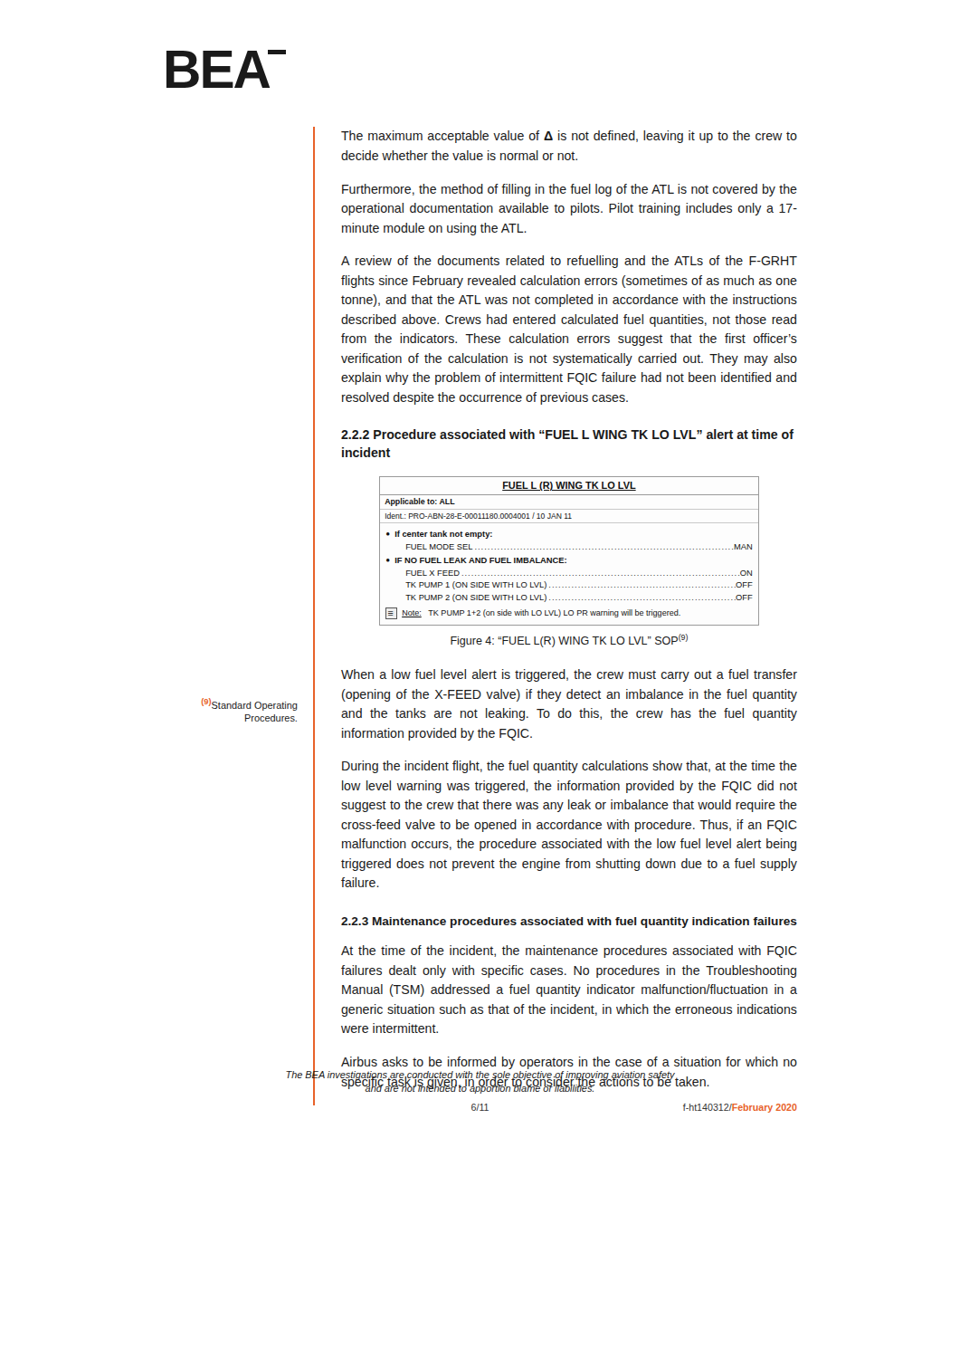BEA
(9)Standard Operating Procedures.
The maximum acceptable value of Δ is not defined, leaving it up to the crew to decide whether the value is normal or not.
Furthermore, the method of filling in the fuel log of the ATL is not covered by the operational documentation available to pilots. Pilot training includes only a 17-minute module on using the ATL.
A review of the documents related to refuelling and the ATLs of the F-GRHT flights since February revealed calculation errors (sometimes of as much as one tonne), and that the ATL was not completed in accordance with the instructions described above. Crews had entered calculated fuel quantities, not those read from the indicators. These calculation errors suggest that the first officer’s verification of the calculation is not systematically carried out. They may also explain why the problem of intermittent FQIC failure had not been identified and resolved despite the occurrence of previous cases.
2.2.2 Procedure associated with “FUEL L WING TK LO LVL” alert at time of incident
FUEL L (R) WING TK LO LVL
Applicable to: ALL
Ident.: PRO-ABN-28-E-00011180.0004001 / 10 JAN 11
If center tank not empty:
FUEL MODE SEL.................................................................................................................. MAN
IF NO FUEL LEAK AND FUEL IMBALANCE:
FUEL X FEED......................................................................................................................... ON
TK PUMP 1 (ON SIDE WITH LO LVL)..................................................................... OFF
TK PUMP 2 (ON SIDE WITH LO LVL)..................................................................... OFF
Note: TK PUMP 1+2 (on side with LO LVL) LO PR warning will be triggered.
Figure 4: “FUEL L(R) WING TK LO LVL” SOP(9)
When a low fuel level alert is triggered, the crew must carry out a fuel transfer (opening of the X-FEED valve) if they detect an imbalance in the fuel quantity and the tanks are not leaking. To do this, the crew has the fuel quantity information provided by the FQIC.
During the incident flight, the fuel quantity calculations show that, at the time the low level warning was triggered, the information provided by the FQIC did not suggest to the crew that there was any leak or imbalance that would require the cross-feed valve to be opened in accordance with procedure. Thus, if an FQIC malfunction occurs, the procedure associated with the low fuel level alert being triggered does not prevent the engine from shutting down due to a fuel supply failure.
2.2.3 Maintenance procedures associated with fuel quantity indication failures
At the time of the incident, the maintenance procedures associated with FQIC failures dealt only with specific cases. No procedures in the Troubleshooting Manual (TSM) addressed a fuel quantity indicator malfunction/fluctuation in a generic situation such as that of the incident, in which the erroneous indications were intermittent.
Airbus asks to be informed by operators in the case of a situation for which no specific task is given, in order to consider the actions to be taken.
The BEA investigations are conducted with the sole objective of improving aviation safety
and are not intended to apportion blame or liabilities.
6/11 f-ht140312/February 2020